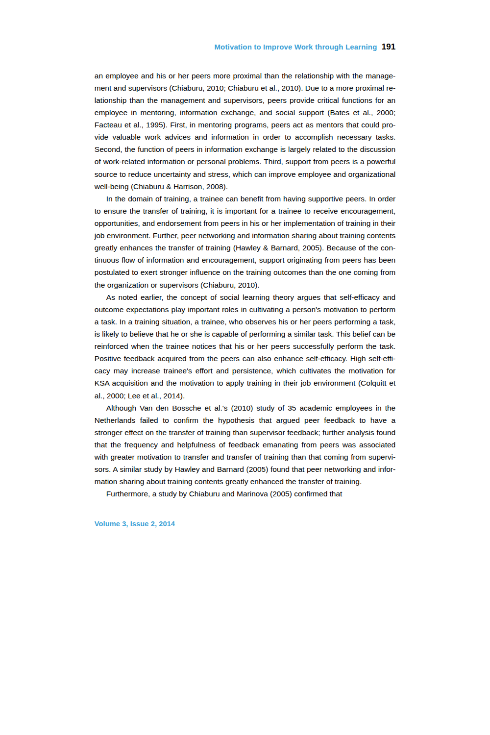Motivation to Improve Work through Learning 191
an employee and his or her peers more proximal than the relationship with the management and supervisors (Chiaburu, 2010; Chiaburu et al., 2010). Due to a more proximal relationship than the management and supervisors, peers provide critical functions for an employee in mentoring, information exchange, and social support (Bates et al., 2000; Facteau et al., 1995). First, in mentoring programs, peers act as mentors that could provide valuable work advices and information in order to accomplish necessary tasks. Second, the function of peers in information exchange is largely related to the discussion of work-related information or personal problems. Third, support from peers is a powerful source to reduce uncertainty and stress, which can improve employee and organizational well-being (Chiaburu & Harrison, 2008).
In the domain of training, a trainee can benefit from having supportive peers. In order to ensure the transfer of training, it is important for a trainee to receive encouragement, opportunities, and endorsement from peers in his or her implementation of training in their job environment. Further, peer networking and information sharing about training contents greatly enhances the transfer of training (Hawley & Barnard, 2005). Because of the continuous flow of information and encouragement, support originating from peers has been postulated to exert stronger influence on the training outcomes than the one coming from the organization or supervisors (Chiaburu, 2010).
As noted earlier, the concept of social learning theory argues that self-efficacy and outcome expectations play important roles in cultivating a person's motivation to perform a task. In a training situation, a trainee, who observes his or her peers performing a task, is likely to believe that he or she is capable of performing a similar task. This belief can be reinforced when the trainee notices that his or her peers successfully perform the task. Positive feedback acquired from the peers can also enhance self-efficacy. High self-efficacy may increase trainee's effort and persistence, which cultivates the motivation for KSA acquisition and the motivation to apply training in their job environment (Colquitt et al., 2000; Lee et al., 2014).
Although Van den Bossche et al.'s (2010) study of 35 academic employees in the Netherlands failed to confirm the hypothesis that argued peer feedback to have a stronger effect on the transfer of training than supervisor feedback; further analysis found that the frequency and helpfulness of feedback emanating from peers was associated with greater motivation to transfer and transfer of training than that coming from supervisors. A similar study by Hawley and Barnard (2005) found that peer networking and information sharing about training contents greatly enhanced the transfer of training.
Furthermore, a study by Chiaburu and Marinova (2005) confirmed that
Volume 3, Issue 2, 2014